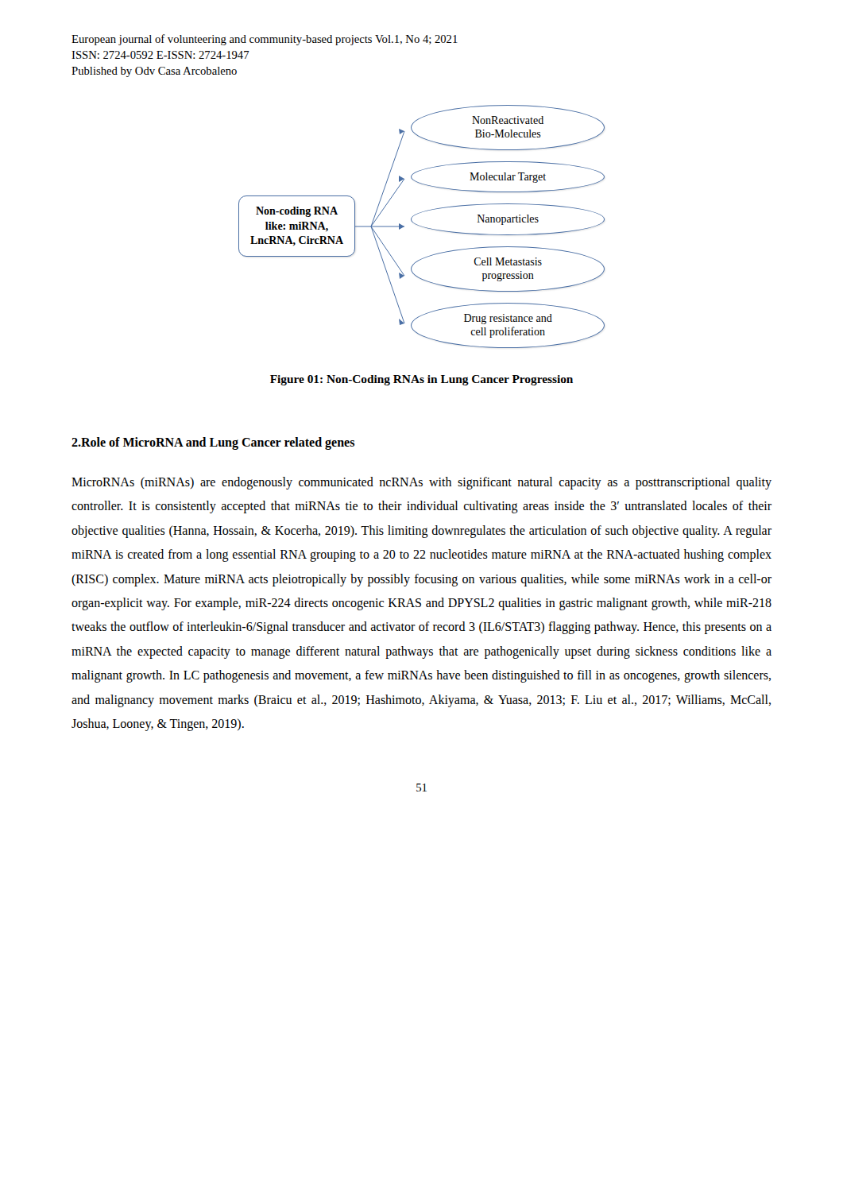European journal of volunteering and community-based projects Vol.1, No 4; 2021
ISSN: 2724-0592 E-ISSN: 2724-1947
Published by Odv Casa Arcobaleno
Non-coding RNA
like: miRNA,
LncRNA, CircRNA
NonReactivated
Bio-Molecules
Molecular Target
Nanoparticles
Cell Metastasis
progression
Drug resistance and
cell proliferation
Figure 01: Non-Coding RNAs in Lung Cancer Progression
2.Role of MicroRNA and Lung Cancer related genes
MicroRNAs (miRNAs) are endogenously communicated ncRNAs with significant natural capacity as a posttranscriptional quality controller. It is consistently accepted that miRNAs tie to their individual cultivating areas inside the 3′ untranslated locales of their objective qualities (Hanna, Hossain, & Kocerha, 2019). This limiting downregulates the articulation of such objective quality. A regular miRNA is created from a long essential RNA grouping to a 20 to 22 nucleotides mature miRNA at the RNA-actuated hushing complex (RISC) complex. Mature miRNA acts pleiotropically by possibly focusing on various qualities, while some miRNAs work in a cell-or organ-explicit way. For example, miR-224 directs oncogenic KRAS and DPYSL2 qualities in gastric malignant growth, while miR-218 tweaks the outflow of interleukin-6/Signal transducer and activator of record 3 (IL6/STAT3) flagging pathway. Hence, this presents on a miRNA the expected capacity to manage different natural pathways that are pathogenically upset during sickness conditions like a malignant growth. In LC pathogenesis and movement, a few miRNAs have been distinguished to fill in as oncogenes, growth silencers, and malignancy movement marks (Braicu et al., 2019; Hashimoto, Akiyama, & Yuasa, 2013; F. Liu et al., 2017; Williams, McCall, Joshua, Looney, & Tingen, 2019).
51